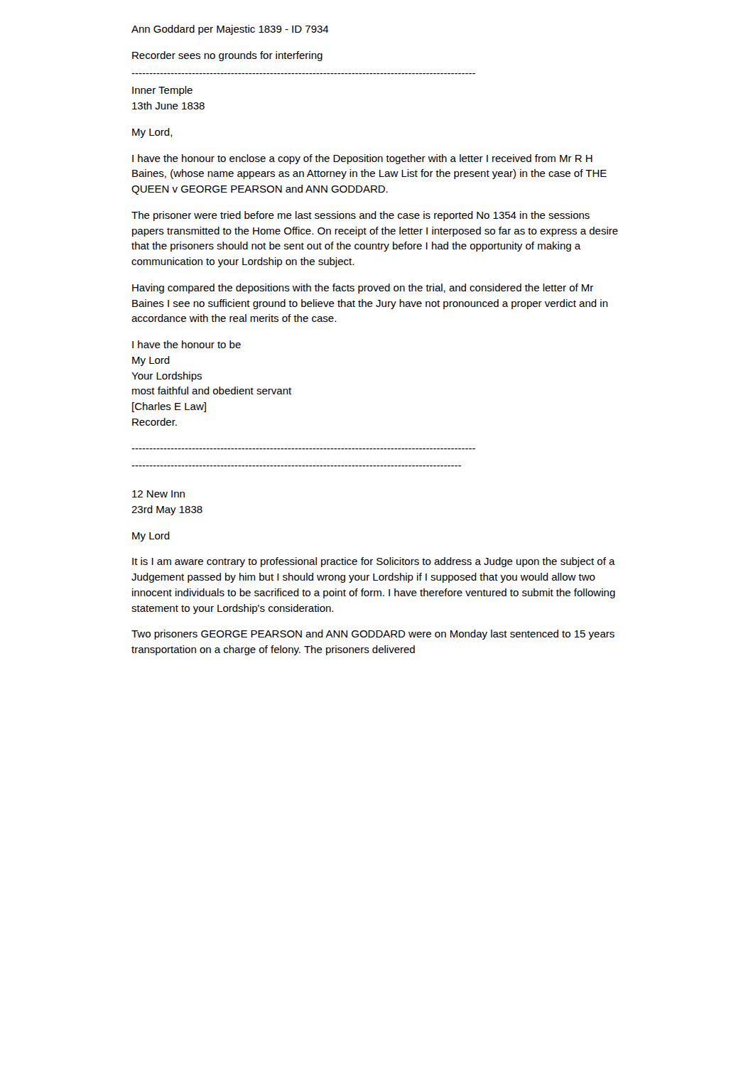Ann Goddard per Majestic 1839 - ID 7934
Recorder sees no grounds for interfering
-------------------------------------------------------------------------------------------------
Inner Temple
13th June 1838
My Lord,
I have the honour to enclose a copy of the Deposition together with a letter I received from Mr R H Baines, (whose name appears as an Attorney in the Law List for the present year) in the case of THE QUEEN v GEORGE PEARSON and ANN GODDARD.
The prisoner were tried before me last sessions and the case is reported No 1354 in the sessions papers transmitted to the Home Office. On receipt of the letter I interposed so far as to express a desire that the prisoners should not be sent out of the country before I had the opportunity of making a communication to your Lordship on the subject.
Having compared the depositions with the facts proved on the trial, and considered the letter of Mr Baines I see no sufficient ground to believe that the Jury have not pronounced a proper verdict and in accordance with the real merits of the case.
I have the honour to be
My Lord
Your Lordships
most faithful and obedient servant
[Charles E Law]
Recorder.
-------------------------------------------------------------------------------------------------
---------------------------------------------------------------------------------------------
12 New Inn
23rd May 1838
My Lord
It is I am aware contrary to professional practice for Solicitors to address a Judge upon the subject of a Judgement passed by him but I should wrong your Lordship if I supposed that you would allow two innocent individuals to be sacrificed to a point of form. I have therefore ventured to submit the following statement to your Lordship's consideration.
Two prisoners GEORGE PEARSON and ANN GODDARD were on Monday last sentenced to 15 years transportation on a charge of felony. The prisoners delivered